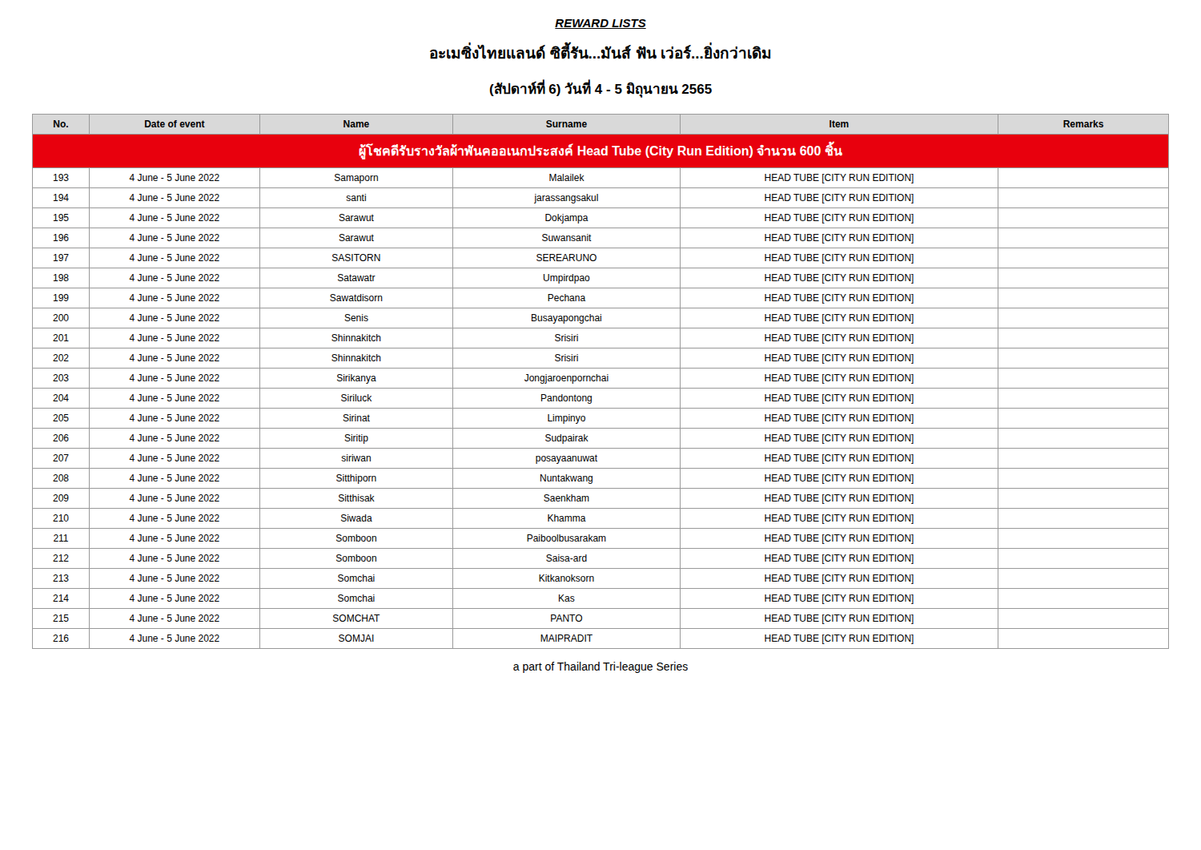REWARD LISTS
อะเมซิ่งไทยแลนด์ ซิตี้รัน...มันส์ ฟัน เว่อร์...ยิ่งกว่าเดิม
(สัปดาห์ที่ 6) วันที่ 4 - 5 มิถุนายน 2565
| ผู้โชคดีรับรางวัลผ้าพันคออเนกประสงค์ Head Tube (City Run Edition) จำนวน 600 ชิ้น |
| No. | Date of event | Name | Surname | Item | Remarks |
| 193 | 4 June - 5 June 2022 | Samaporn | Malailek | HEAD TUBE [CITY RUN EDITION] | |
| 194 | 4 June - 5 June 2022 | santi | jarassangsakul | HEAD TUBE [CITY RUN EDITION] | |
| 195 | 4 June - 5 June 2022 | Sarawut | Dokjampa | HEAD TUBE [CITY RUN EDITION] | |
| 196 | 4 June - 5 June 2022 | Sarawut | Suwansanit | HEAD TUBE [CITY RUN EDITION] | |
| 197 | 4 June - 5 June 2022 | SASITORN | SEREARUNO | HEAD TUBE [CITY RUN EDITION] | |
| 198 | 4 June - 5 June 2022 | Satawatr | Umpirdpao | HEAD TUBE [CITY RUN EDITION] | |
| 199 | 4 June - 5 June 2022 | Sawatdisorn | Pechana | HEAD TUBE [CITY RUN EDITION] | |
| 200 | 4 June - 5 June 2022 | Senis | Busayapongchai | HEAD TUBE [CITY RUN EDITION] | |
| 201 | 4 June - 5 June 2022 | Shinnakitch | Srisiri | HEAD TUBE [CITY RUN EDITION] | |
| 202 | 4 June - 5 June 2022 | Shinnakitch | Srisiri | HEAD TUBE [CITY RUN EDITION] | |
| 203 | 4 June - 5 June 2022 | Sirikanya | Jongjaroenpornchai | HEAD TUBE [CITY RUN EDITION] | |
| 204 | 4 June - 5 June 2022 | Siriluck | Pandontong | HEAD TUBE [CITY RUN EDITION] | |
| 205 | 4 June - 5 June 2022 | Sirinat | Limpinyo | HEAD TUBE [CITY RUN EDITION] | |
| 206 | 4 June - 5 June 2022 | Siritip | Sudpairak | HEAD TUBE [CITY RUN EDITION] | |
| 207 | 4 June - 5 June 2022 | siriwan | posayaanuwat | HEAD TUBE [CITY RUN EDITION] | |
| 208 | 4 June - 5 June 2022 | Sitthiporn | Nuntakwang | HEAD TUBE [CITY RUN EDITION] | |
| 209 | 4 June - 5 June 2022 | Sitthisak | Saenkham | HEAD TUBE [CITY RUN EDITION] | |
| 210 | 4 June - 5 June 2022 | Siwada | Khamma | HEAD TUBE [CITY RUN EDITION] | |
| 211 | 4 June - 5 June 2022 | Somboon | Paiboolbusarakam | HEAD TUBE [CITY RUN EDITION] | |
| 212 | 4 June - 5 June 2022 | Somboon | Saisa-ard | HEAD TUBE [CITY RUN EDITION] | |
| 213 | 4 June - 5 June 2022 | Somchai | Kitkanoksorn | HEAD TUBE [CITY RUN EDITION] | |
| 214 | 4 June - 5 June 2022 | Somchai | Kas | HEAD TUBE [CITY RUN EDITION] | |
| 215 | 4 June - 5 June 2022 | SOMCHAT | PANTO | HEAD TUBE [CITY RUN EDITION] | |
| 216 | 4 June - 5 June 2022 | SOMJAI | MAIPRADIT | HEAD TUBE [CITY RUN EDITION] | |
a part of Thailand Tri-league Series